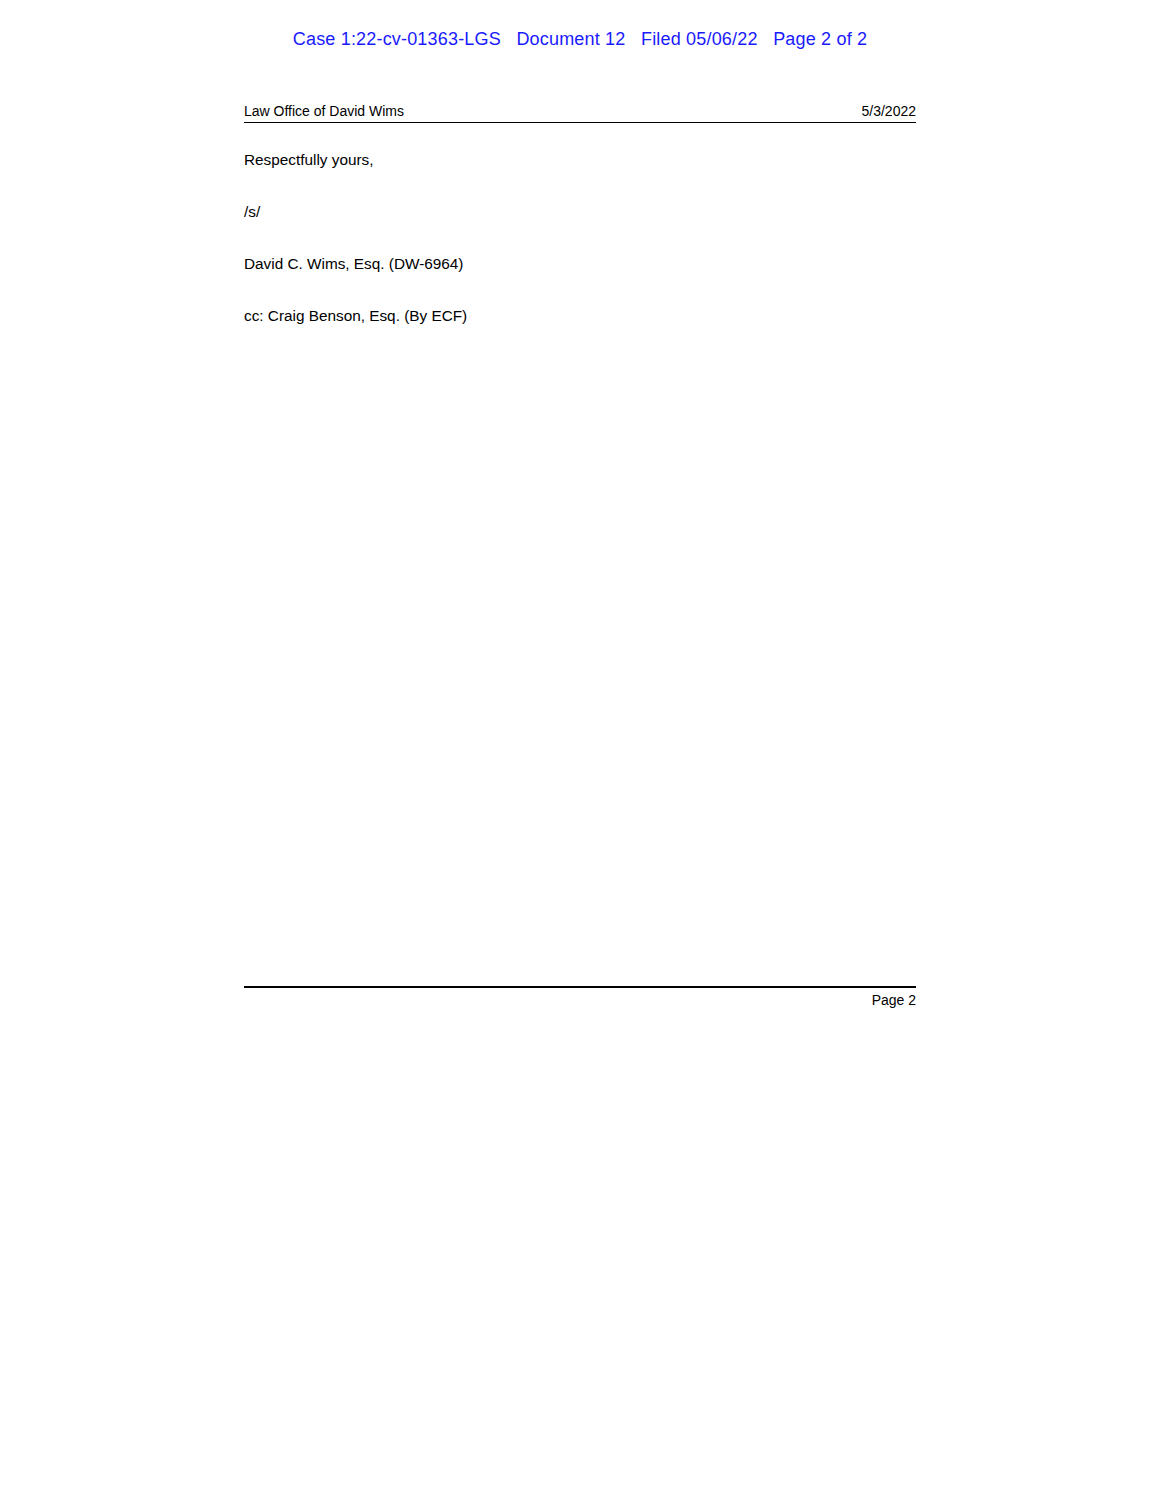Case 1:22-cv-01363-LGS Document 12 Filed 05/06/22 Page 2 of 2
Law Office of David Wims 5/3/2022
Respectfully yours,
/s/
David C. Wims, Esq. (DW-6964)
cc: Craig Benson, Esq. (By ECF)
Page 2